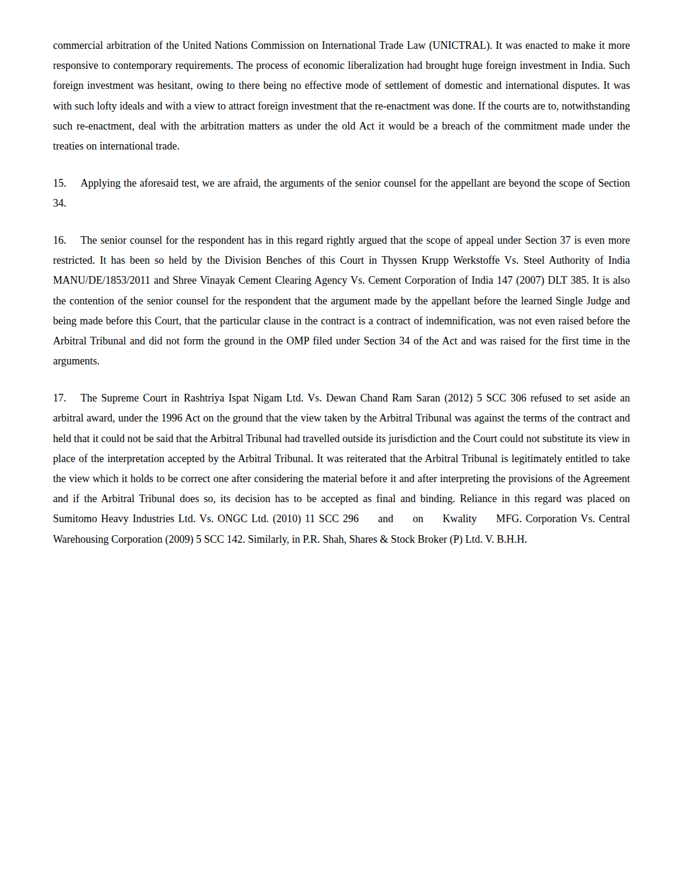commercial arbitration of the United Nations Commission on International Trade Law (UNICTRAL). It was enacted to make it more responsive to contemporary requirements. The process of economic liberalization had brought huge foreign investment in India. Such foreign investment was hesitant, owing to there being no effective mode of settlement of domestic and international disputes. It was with such lofty ideals and with a view to attract foreign investment that the re-enactment was done. If the courts are to, notwithstanding such re-enactment, deal with the arbitration matters as under the old Act it would be a breach of the commitment made under the treaties on international trade.
15. Applying the aforesaid test, we are afraid, the arguments of the senior counsel for the appellant are beyond the scope of Section 34.
16. The senior counsel for the respondent has in this regard rightly argued that the scope of appeal under Section 37 is even more restricted. It has been so held by the Division Benches of this Court in Thyssen Krupp Werkstoffe Vs. Steel Authority of India MANU/DE/1853/2011 and Shree Vinayak Cement Clearing Agency Vs. Cement Corporation of India 147 (2007) DLT 385. It is also the contention of the senior counsel for the respondent that the argument made by the appellant before the learned Single Judge and being made before this Court, that the particular clause in the contract is a contract of indemnification, was not even raised before the Arbitral Tribunal and did not form the ground in the OMP filed under Section 34 of the Act and was raised for the first time in the arguments.
17. The Supreme Court in Rashtriya Ispat Nigam Ltd. Vs. Dewan Chand Ram Saran (2012) 5 SCC 306 refused to set aside an arbitral award, under the 1996 Act on the ground that the view taken by the Arbitral Tribunal was against the terms of the contract and held that it could not be said that the Arbitral Tribunal had travelled outside its jurisdiction and the Court could not substitute its view in place of the interpretation accepted by the Arbitral Tribunal. It was reiterated that the Arbitral Tribunal is legitimately entitled to take the view which it holds to be correct one after considering the material before it and after interpreting the provisions of the Agreement and if the Arbitral Tribunal does so, its decision has to be accepted as final and binding. Reliance in this regard was placed on Sumitomo Heavy Industries Ltd. Vs. ONGC Ltd. (2010) 11 SCC 296 and on Kwality MFG. Corporation Vs. Central Warehousing Corporation (2009) 5 SCC 142. Similarly, in P.R. Shah, Shares & Stock Broker (P) Ltd. V. B.H.H.